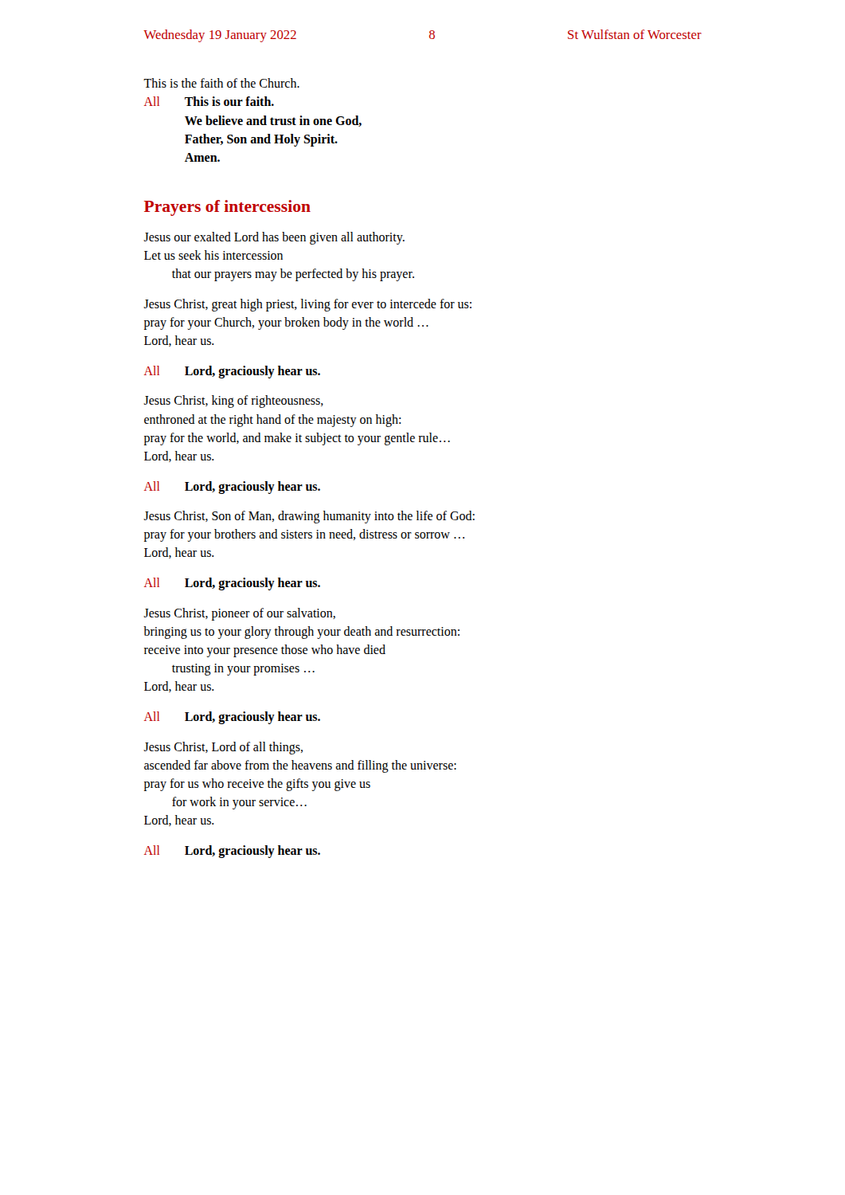Wednesday 19 January 2022
8
St Wulfstan of Worcester
This is the faith of the Church.
All
This is our faith.
We believe and trust in one God,
Father, Son and Holy Spirit.
Amen.
Prayers of intercession
Jesus our exalted Lord has been given all authority.
Let us seek his intercession
that our prayers may be perfected by his prayer.
Jesus Christ, great high priest, living for ever to intercede for us:
pray for your Church, your broken body in the world …
Lord, hear us.
All
Lord, graciously hear us.
Jesus Christ, king of righteousness,
enthroned at the right hand of the majesty on high:
pray for the world, and make it subject to your gentle rule…
Lord, hear us.
All
Lord, graciously hear us.
Jesus Christ, Son of Man, drawing humanity into the life of God:
pray for your brothers and sisters in need, distress or sorrow …
Lord, hear us.
All
Lord, graciously hear us.
Jesus Christ, pioneer of our salvation,
bringing us to your glory through your death and resurrection:
receive into your presence those who have died
trusting in your promises …
Lord, hear us.
All
Lord, graciously hear us.
Jesus Christ, Lord of all things,
ascended far above from the heavens and filling the universe:
pray for us who receive the gifts you give us
for work in your service…
Lord, hear us.
All
Lord, graciously hear us.